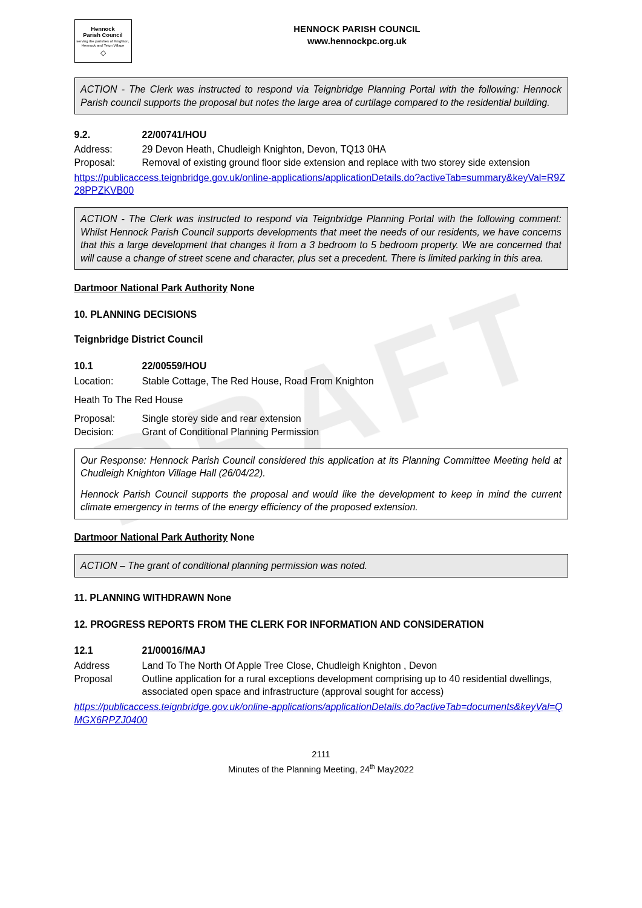DRAFT
Hennock
Parish Council
serving the parishes of Knighton,
Hennock and Teign Village
◇
HENNOCK PARISH COUNCIL
www.hennockpc.org.uk
ACTION - The Clerk was instructed to respond via Teignbridge Planning Portal with the following: Hennock Parish council supports the proposal but notes the large area of curtilage compared to the residential building.
9.2. 22/00741/HOU
Address: 29 Devon Heath, Chudleigh Knighton, Devon, TQ13 0HA
Proposal: Removal of existing ground floor side extension and replace with two storey side extension
https://publicaccess.teignbridge.gov.uk/online-applications/applicationDetails.do?activeTab=summary&keyVal=R9Z28PPZKVB00
ACTION - The Clerk was instructed to respond via Teignbridge Planning Portal with the following comment: Whilst Hennock Parish Council supports developments that meet the needs of our residents, we have concerns that this a large development that changes it from a 3 bedroom to 5 bedroom property. We are concerned that will cause a change of street scene and character, plus set a precedent. There is limited parking in this area.
Dartmoor National Park Authority None
10. PLANNING DECISIONS
Teignbridge District Council
10.1 22/00559/HOU
Location: Stable Cottage, The Red House, Road From Knighton
Heath To The Red House
Proposal: Single storey side and rear extension
Decision: Grant of Conditional Planning Permission
Our Response: Hennock Parish Council considered this application at its Planning Committee Meeting held at Chudleigh Knighton Village Hall (26/04/22).
Hennock Parish Council supports the proposal and would like the development to keep in mind the current climate emergency in terms of the energy efficiency of the proposed extension.
Dartmoor National Park Authority None
ACTION – The grant of conditional planning permission was noted.
11. PLANNING WITHDRAWN None
12. PROGRESS REPORTS FROM THE CLERK FOR INFORMATION AND CONSIDERATION
12.1 21/00016/MAJ
Address Land To The North Of Apple Tree Close, Chudleigh Knighton , Devon
Proposal Outline application for a rural exceptions development comprising up to 40 residential dwellings, associated open space and infrastructure (approval sought for access)
https://publicaccess.teignbridge.gov.uk/online-applications/applicationDetails.do?activeTab=documents&keyVal=QMGX6RPZJ0400
2111
Minutes of the Planning Meeting, 24th May2022